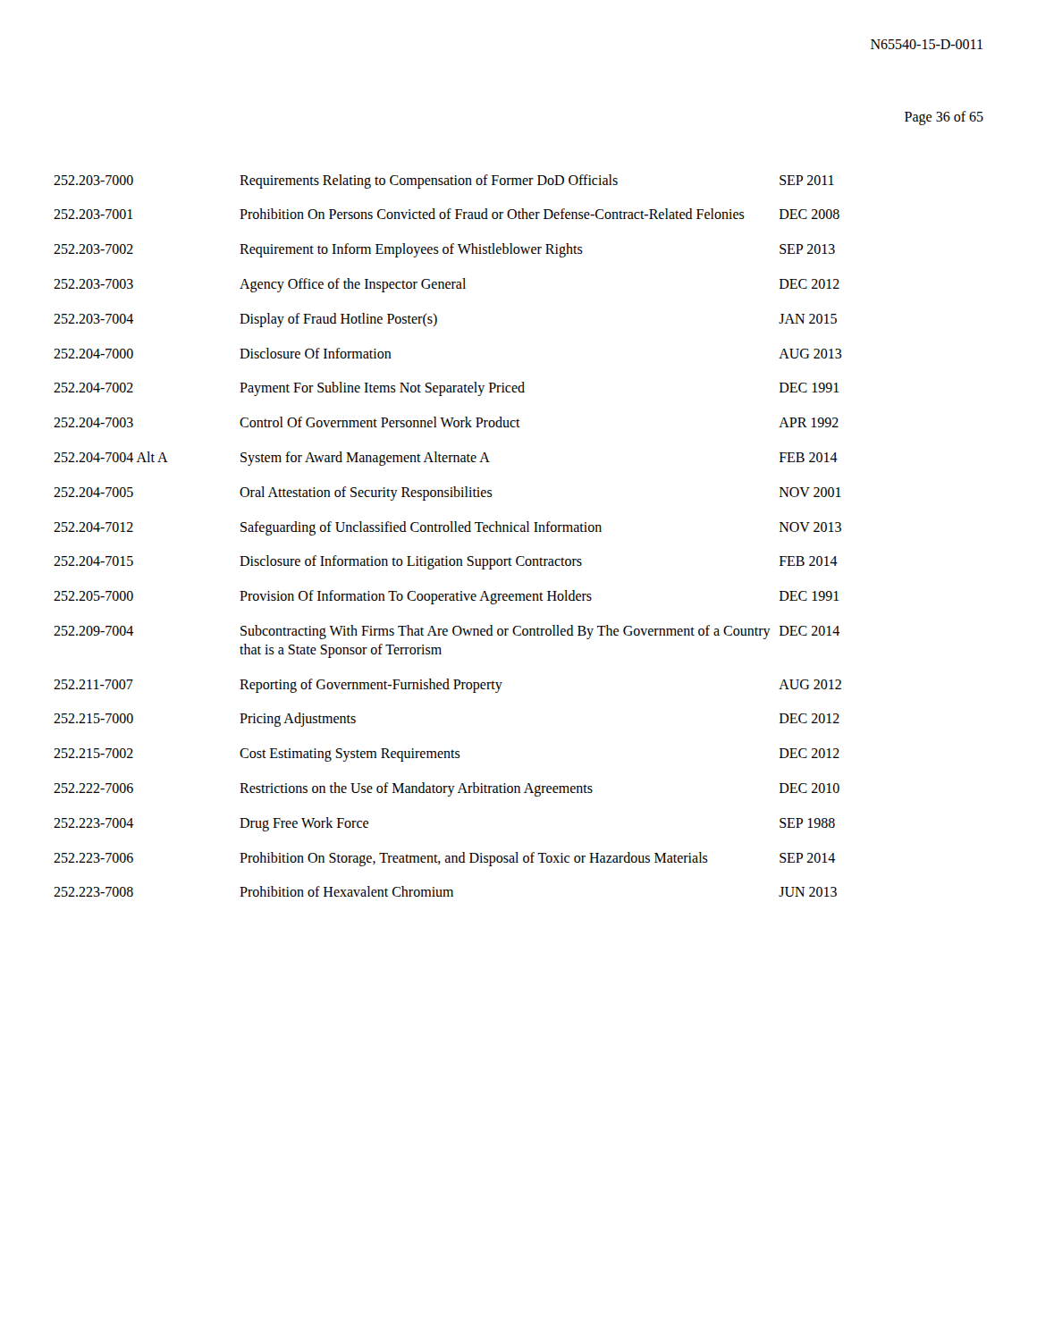N65540-15-D-0011
Page 36 of 65
| 252.203-7000 | Requirements Relating to Compensation of Former DoD Officials | SEP 2011 |
| 252.203-7001 | Prohibition On Persons Convicted of Fraud or Other Defense-Contract-Related Felonies | DEC 2008 |
| 252.203-7002 | Requirement to Inform Employees of Whistleblower Rights | SEP 2013 |
| 252.203-7003 | Agency Office of the Inspector General | DEC 2012 |
| 252.203-7004 | Display of Fraud Hotline Poster(s) | JAN 2015 |
| 252.204-7000 | Disclosure Of Information | AUG 2013 |
| 252.204-7002 | Payment For Subline Items Not Separately Priced | DEC 1991 |
| 252.204-7003 | Control Of Government Personnel Work Product | APR 1992 |
| 252.204-7004 Alt A | System for Award Management Alternate A | FEB 2014 |
| 252.204-7005 | Oral Attestation of Security Responsibilities | NOV 2001 |
| 252.204-7012 | Safeguarding of Unclassified Controlled Technical Information | NOV 2013 |
| 252.204-7015 | Disclosure of Information to Litigation Support Contractors | FEB 2014 |
| 252.205-7000 | Provision Of Information To Cooperative Agreement Holders | DEC 1991 |
| 252.209-7004 | Subcontracting With Firms That Are Owned or Controlled By The Government of a Country that is a State Sponsor of Terrorism | DEC 2014 |
| 252.211-7007 | Reporting of Government-Furnished Property | AUG 2012 |
| 252.215-7000 | Pricing Adjustments | DEC 2012 |
| 252.215-7002 | Cost Estimating System Requirements | DEC 2012 |
| 252.222-7006 | Restrictions on the Use of Mandatory Arbitration Agreements | DEC 2010 |
| 252.223-7004 | Drug Free Work Force | SEP 1988 |
| 252.223-7006 | Prohibition On Storage, Treatment, and Disposal of Toxic or Hazardous Materials | SEP 2014 |
| 252.223-7008 | Prohibition of Hexavalent Chromium | JUN 2013 |